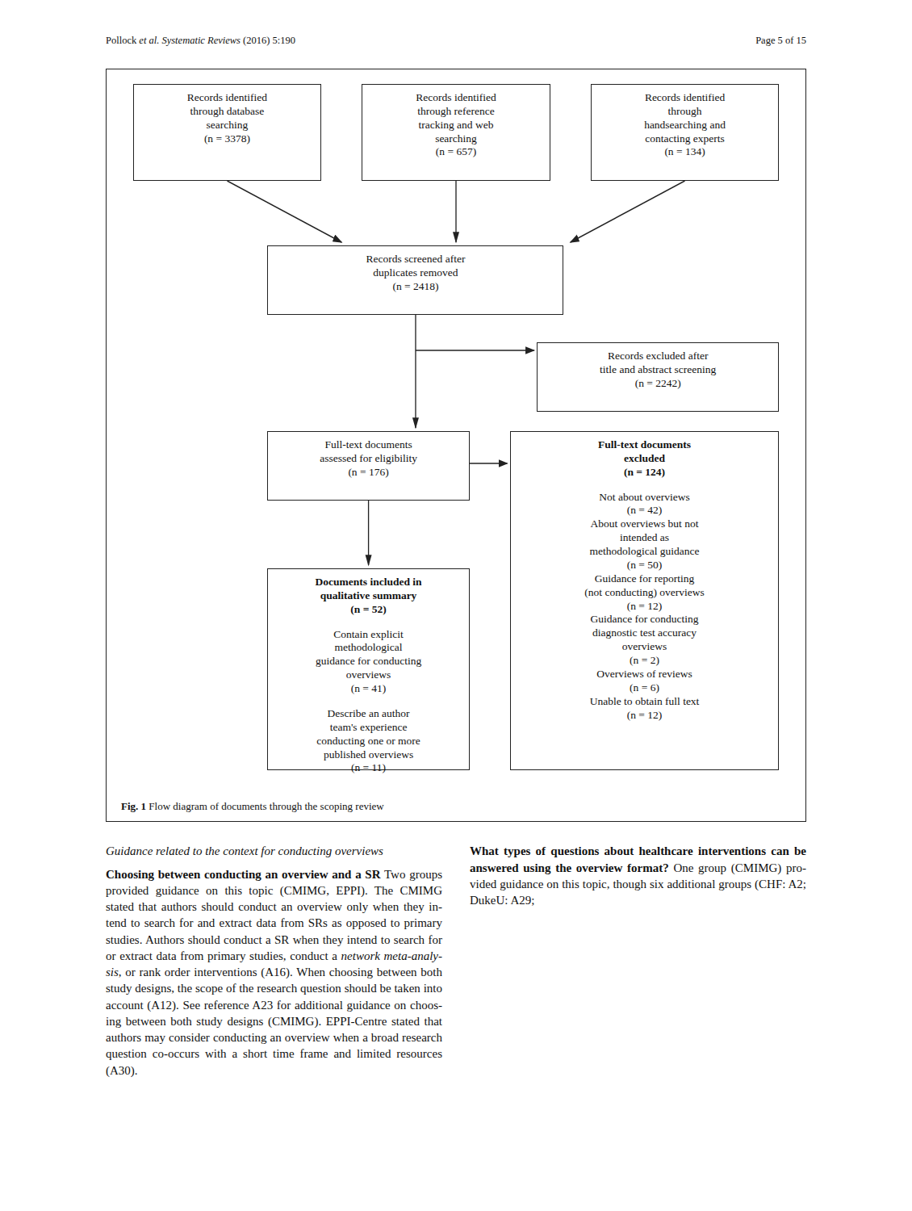Pollock et al. Systematic Reviews (2016) 5:190
Page 5 of 15
Records identified
through database
searching
(n = 3378)
Records identified
through reference
tracking and web
searching
(n = 657)
Records identified
through
handsearching and
contacting experts
(n = 134)
Records screened after
duplicates removed
(n = 2418)
Records excluded after
title and abstract screening
(n = 2242)
Full-text documents
assessed for eligibility
(n = 176)
Full-text documents
excluded
(n = 124)
Not about overviews
(n = 42)
About overviews but not
intended as
methodological guidance
(n = 50)
Guidance for reporting
(not conducting) overviews
(n = 12)
Guidance for conducting
diagnostic test accuracy
overviews
(n = 2)
Overviews of reviews
(n = 6)
Unable to obtain full text
(n = 12)
Documents included in
qualitative summary
(n = 52)
Contain explicit
methodological
guidance for conducting
overviews
(n = 41)
Describe an author
team's experience
conducting one or more
published overviews
(n = 11)
Fig. 1 Flow diagram of documents through the scoping review
Guidance related to the context for conducting overviews
Choosing between conducting an overview and a SR Two groups provided guidance on this topic (CMIMG, EPPI). The CMIMG stated that authors should conduct an overview only when they intend to search for and extract data from SRs as opposed to primary studies. Authors should conduct a SR when they intend to search for or extract data from primary studies, conduct a network meta-analysis, or rank order interventions (A16). When choosing between both study designs, the scope of the research question should be taken into account (A12). See reference A23 for additional guidance on choosing between both study designs (CMIMG). EPPI-Centre stated that authors may consider conducting an overview when a broad research question co-occurs with a short time frame and limited resources (A30).
What types of questions about healthcare interventions can be answered using the overview format? One group (CMIMG) provided guidance on this topic, though six additional groups (CHF: A2; DukeU: A29;